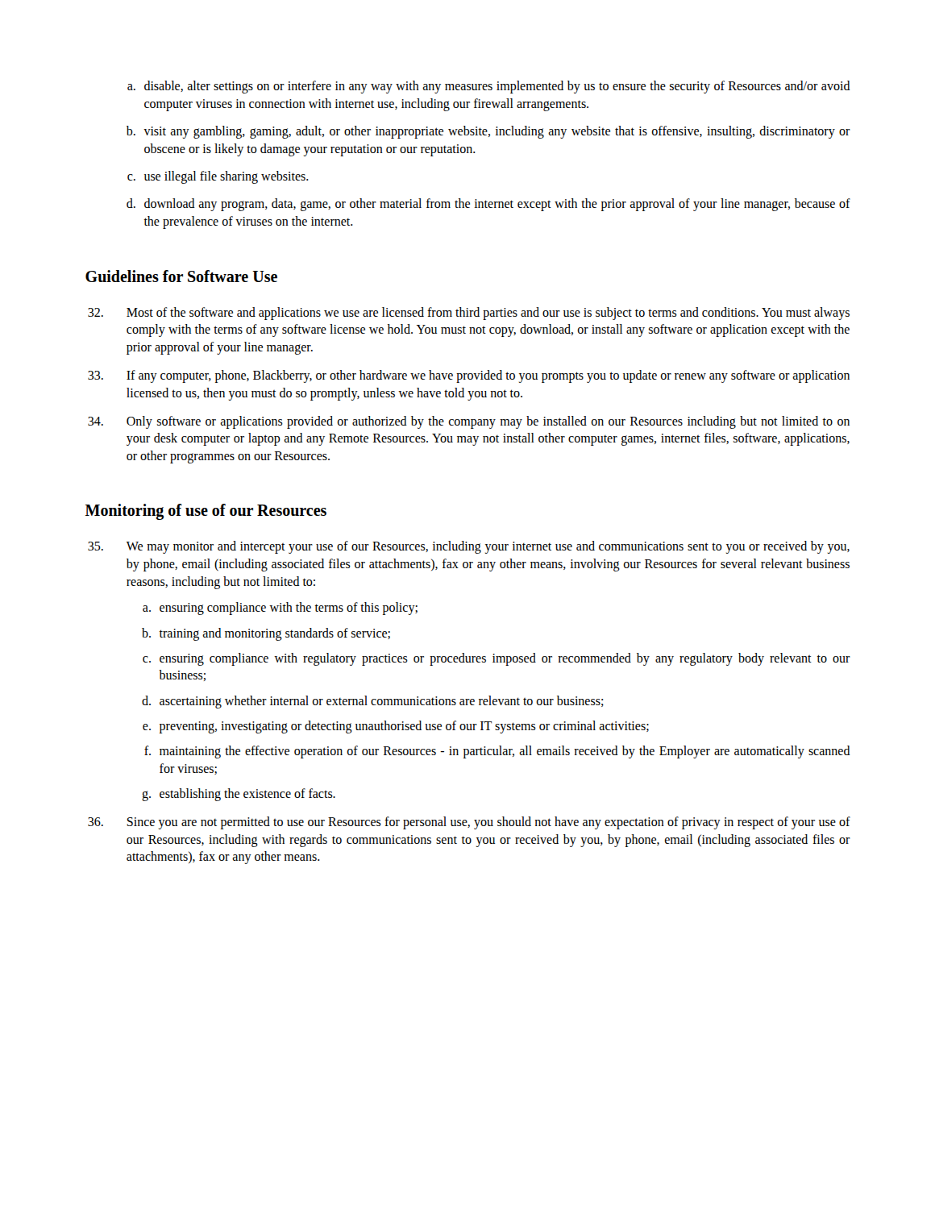disable, alter settings on or interfere in any way with any measures implemented by us to ensure the security of Resources and/or avoid computer viruses in connection with internet use, including our firewall arrangements.
visit any gambling, gaming, adult, or other inappropriate website, including any website that is offensive, insulting, discriminatory or obscene or is likely to damage your reputation or our reputation.
use illegal file sharing websites.
download any program, data, game, or other material from the internet except with the prior approval of your line manager, because of the prevalence of viruses on the internet.
Guidelines for Software Use
Most of the software and applications we use are licensed from third parties and our use is subject to terms and conditions. You must always comply with the terms of any software license we hold. You must not copy, download, or install any software or application except with the prior approval of your line manager.
If any computer, phone, Blackberry, or other hardware we have provided to you prompts you to update or renew any software or application licensed to us, then you must do so promptly, unless we have told you not to.
Only software or applications provided or authorized by the company may be installed on our Resources including but not limited to on your desk computer or laptop and any Remote Resources. You may not install other computer games, internet files, software, applications, or other programmes on our Resources.
Monitoring of use of our Resources
We may monitor and intercept your use of our Resources, including your internet use and communications sent to you or received by you, by phone, email (including associated files or attachments), fax or any other means, involving our Resources for several relevant business reasons, including but not limited to:
ensuring compliance with the terms of this policy;
training and monitoring standards of service;
ensuring compliance with regulatory practices or procedures imposed or recommended by any regulatory body relevant to our business;
ascertaining whether internal or external communications are relevant to our business;
preventing, investigating or detecting unauthorised use of our IT systems or criminal activities;
maintaining the effective operation of our Resources - in particular, all emails received by the Employer are automatically scanned for viruses;
establishing the existence of facts.
Since you are not permitted to use our Resources for personal use, you should not have any expectation of privacy in respect of your use of our Resources, including with regards to communications sent to you or received by you, by phone, email (including associated files or attachments), fax or any other means.